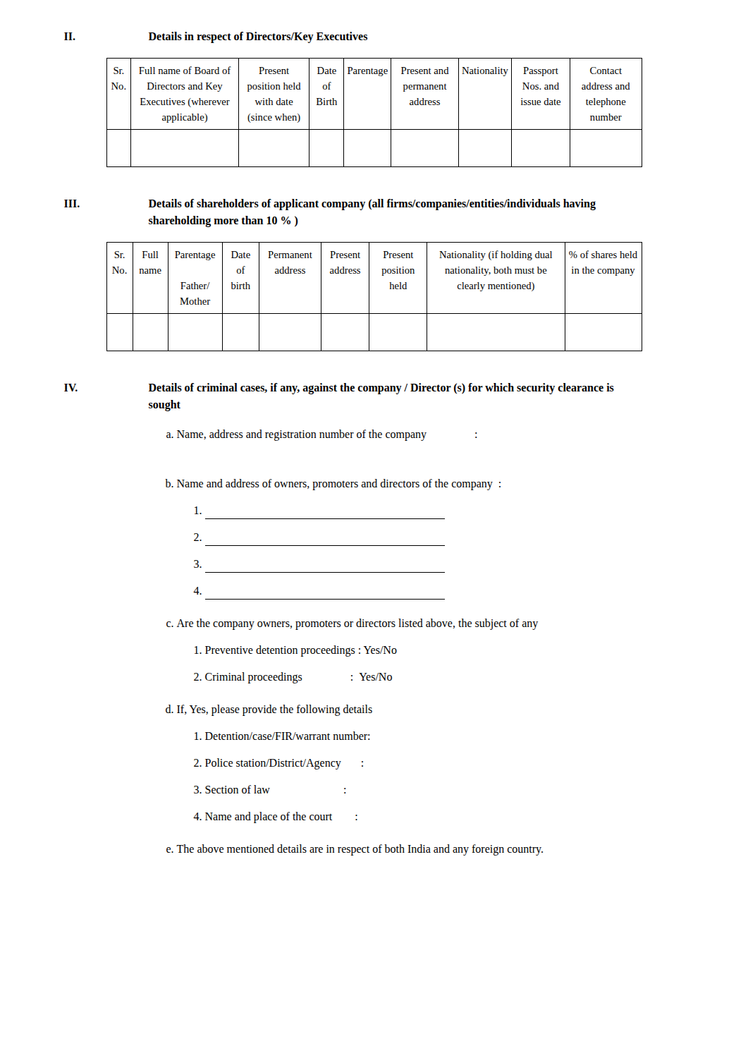II. Details in respect of Directors/Key Executives
| Sr. No. | Full name of Board of Directors and Key Executives (wherever applicable) | Present position held with date (since when) | Date of Birth | Parentage | Present and permanent address | Nationality | Passport Nos. and issue date | Contact address and telephone number |
| --- | --- | --- | --- | --- | --- | --- | --- | --- |
III. Details of shareholders of applicant company (all firms/companies/entities/individuals having shareholding more than 10 % )
| Sr. No. | Full name | Parentage Father/ Mother | Date of birth | Permanent address | Present address | Present position held | Nationality (if holding dual nationality, both must be clearly mentioned) | % of shares held in the company |
| --- | --- | --- | --- | --- | --- | --- | --- | --- |
IV. Details of criminal cases, if any, against the company / Director (s) for which security clearance is sought
Name, address and registration number of the company :
Name and address of owners, promoters and directors of the company :
Are the company owners, promoters or directors listed above, the subject of any
Preventive detention proceedings : Yes/No
Criminal proceedings : Yes/No
If, Yes, please provide the following details
Detention/case/FIR/warrant number:
Police station/District/Agency :
Section of law :
Name and place of the court :
The above mentioned details are in respect of both India and any foreign country.